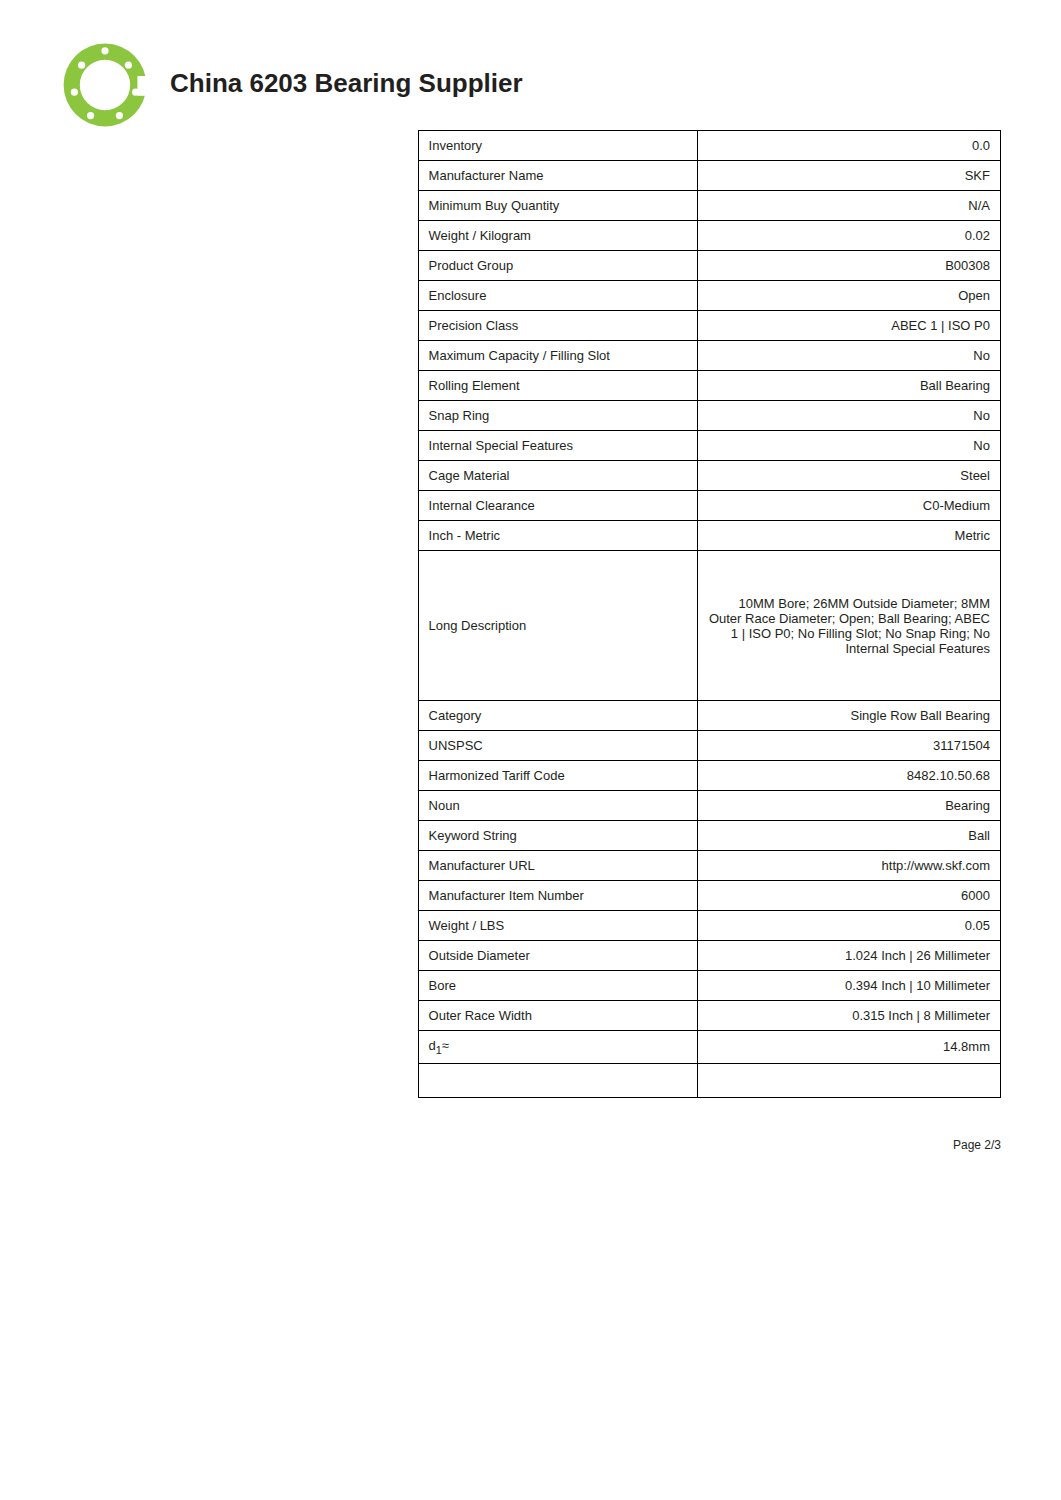China 6203 Bearing Supplier
| Inventory | 0.0 |
| Manufacturer Name | SKF |
| Minimum Buy Quantity | N/A |
| Weight / Kilogram | 0.02 |
| Product Group | B00308 |
| Enclosure | Open |
| Precision Class | ABEC 1 / ISO P0 |
| Maximum Capacity / Filling Slot | No |
| Rolling Element | Ball Bearing |
| Snap Ring | No |
| Internal Special Features | No |
| Cage Material | Steel |
| Internal Clearance | C0-Medium |
| Inch - Metric | Metric |
| Long Description | 10MM Bore; 26MM Outside Diameter; 8MM Outer Race Diameter; Open; Ball Bearing; ABEC 1 / ISO P0; No Filling Slot; No Snap Ring; No Internal Special Features |
| Category | Single Row Ball Bearing |
| UNSPSC | 31171504 |
| Harmonized Tariff Code | 8482.10.50.68 |
| Noun | Bearing |
| Keyword String | Ball |
| Manufacturer URL | http://www.skf.com |
| Manufacturer Item Number | 6000 |
| Weight / LBS | 0.05 |
| Outside Diameter | 1.024 Inch / 26 Millimeter |
| Bore | 0.394 Inch / 10 Millimeter |
| Outer Race Width | 0.315 Inch / 8 Millimeter |
| d 1 ≈ | 14.8mm |
Page 2/3